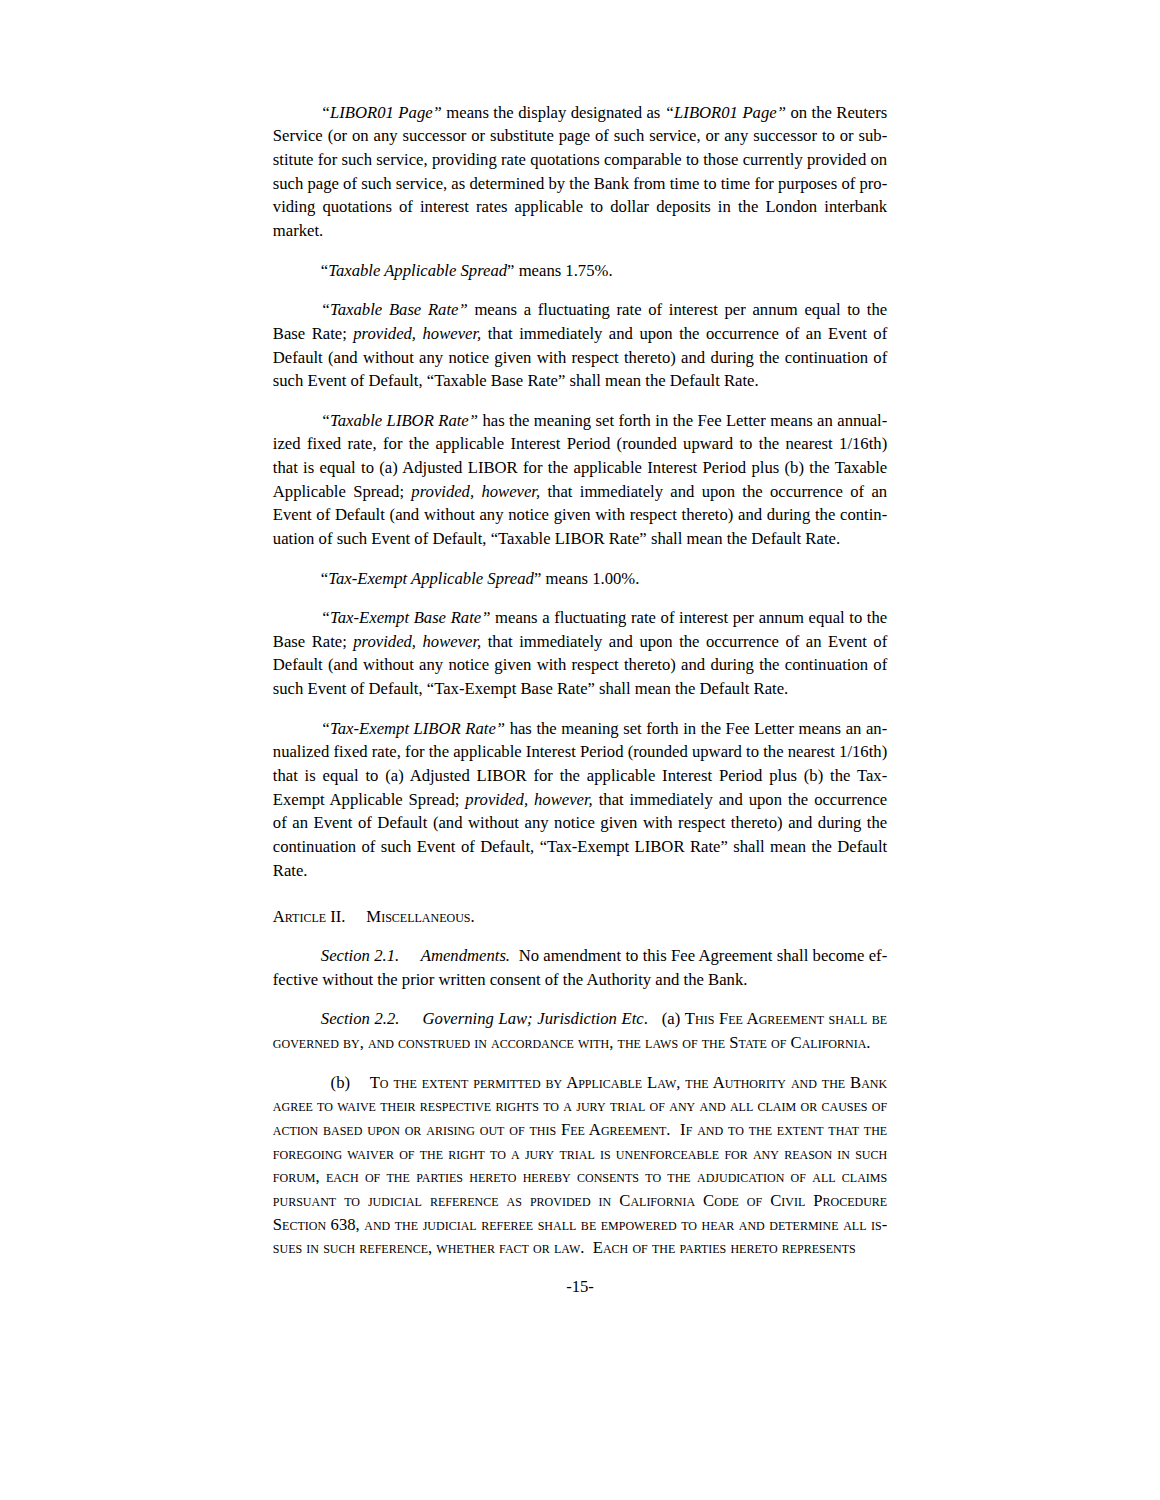“LIBOR01 Page” means the display designated as “LIBOR01 Page” on the Reuters Service (or on any successor or substitute page of such service, or any successor to or substitute for such service, providing rate quotations comparable to those currently provided on such page of such service, as determined by the Bank from time to time for purposes of providing quotations of interest rates applicable to dollar deposits in the London interbank market.
“Taxable Applicable Spread” means 1.75%.
“Taxable Base Rate” means a fluctuating rate of interest per annum equal to the Base Rate; provided, however, that immediately and upon the occurrence of an Event of Default (and without any notice given with respect thereto) and during the continuation of such Event of Default, “Taxable Base Rate” shall mean the Default Rate.
“Taxable LIBOR Rate” has the meaning set forth in the Fee Letter means an annualized fixed rate, for the applicable Interest Period (rounded upward to the nearest 1/16th) that is equal to (a) Adjusted LIBOR for the applicable Interest Period plus (b) the Taxable Applicable Spread; provided, however, that immediately and upon the occurrence of an Event of Default (and without any notice given with respect thereto) and during the continuation of such Event of Default, “Taxable LIBOR Rate” shall mean the Default Rate.
“Tax-Exempt Applicable Spread” means 1.00%.
“Tax-Exempt Base Rate” means a fluctuating rate of interest per annum equal to the Base Rate; provided, however, that immediately and upon the occurrence of an Event of Default (and without any notice given with respect thereto) and during the continuation of such Event of Default, “Tax-Exempt Base Rate” shall mean the Default Rate.
“Tax-Exempt LIBOR Rate” has the meaning set forth in the Fee Letter means an annualized fixed rate, for the applicable Interest Period (rounded upward to the nearest 1/16th) that is equal to (a) Adjusted LIBOR for the applicable Interest Period plus (b) the Tax-Exempt Applicable Spread; provided, however, that immediately and upon the occurrence of an Event of Default (and without any notice given with respect thereto) and during the continuation of such Event of Default, “Tax-Exempt LIBOR Rate” shall mean the Default Rate.
Article II. Miscellaneous.
Section 2.1. Amendments. No amendment to this Fee Agreement shall become effective without the prior written consent of the Authority and the Bank.
Section 2.2. Governing Law; Jurisdiction Etc. (a) This Fee Agreement shall be governed by, and construed in accordance with, the laws of the State of California.
(b) To the extent permitted by Applicable Law, the Authority and the Bank agree to waive their respective rights to a jury trial of any and all claim or causes of action based upon or arising out of this Fee Agreement. If and to the extent that the foregoing waiver of the right to a jury trial is unenforceable for any reason in such forum, each of the parties hereto hereby consents to the adjudication of all claims pursuant to judicial reference as provided in California Code of Civil Procedure Section 638, and the judicial referee shall be empowered to hear and determine all issues in such reference, whether fact or law. Each of the parties hereto represents
-15-